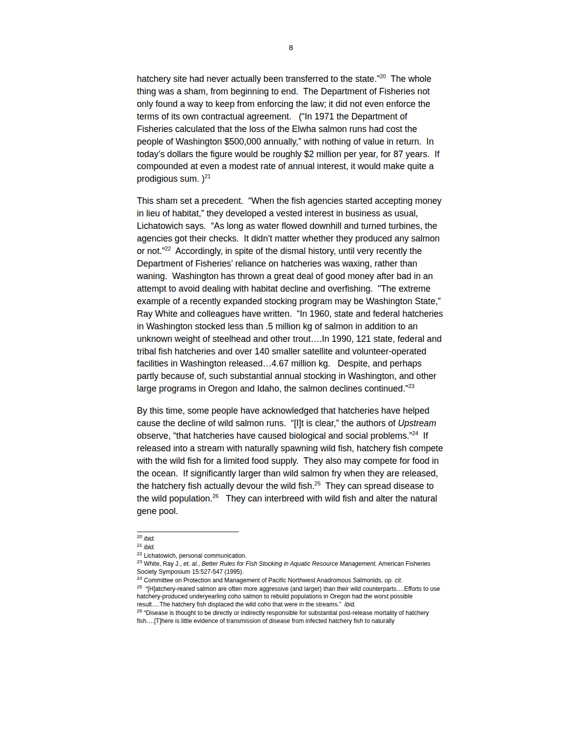8
hatchery site had never actually been transferred to the state.”20 The whole thing was a sham, from beginning to end. The Department of Fisheries not only found a way to keep from enforcing the law; it did not even enforce the terms of its own contractual agreement. (“In 1971 the Department of Fisheries calculated that the loss of the Elwha salmon runs had cost the people of Washington $500,000 annually,” with nothing of value in return. In today’s dollars the figure would be roughly $2 million per year, for 87 years. If compounded at even a modest rate of annual interest, it would make quite a prodigious sum. )21
This sham set a precedent. “When the fish agencies started accepting money in lieu of habitat,” they developed a vested interest in business as usual, Lichatowich says. “As long as water flowed downhill and turned turbines, the agencies got their checks. It didn’t matter whether they produced any salmon or not.”22 Accordingly, in spite of the dismal history, until very recently the Department of Fisheries’ reliance on hatcheries was waxing, rather than waning. Washington has thrown a great deal of good money after bad in an attempt to avoid dealing with habitat decline and overfishing. "The extreme example of a recently expanded stocking program may be Washington State,” Ray White and colleagues have written. “In 1960, state and federal hatcheries in Washington stocked less than .5 million kg of salmon in addition to an unknown weight of steelhead and other trout….In 1990, 121 state, federal and tribal fish hatcheries and over 140 smaller satellite and volunteer-operated facilities in Washington released…4.67 million kg. Despite, and perhaps partly because of, such substantial annual stocking in Washington, and other large programs in Oregon and Idaho, the salmon declines continued."23
By this time, some people have acknowledged that hatcheries have helped cause the decline of wild salmon runs. “[I]t is clear,” the authors of Upstream observe, “that hatcheries have caused biological and social problems.”24 If released into a stream with naturally spawning wild fish, hatchery fish compete with the wild fish for a limited food supply. They also may compete for food in the ocean. If significantly larger than wild salmon fry when they are released, the hatchery fish actually devour the wild fish.25 They can spread disease to the wild population.26 They can interbreed with wild fish and alter the natural gene pool.
20 ibid.
21 ibid.
22 Lichatowich, personal communication.
23 White, Ray J., et. al., Better Rules for Fish Stocking in Aquatic Resource Management. American Fisheries Society Symposium 15:527-547 (1995).
24 Committee on Protection and Management of Pacific Northwest Anadromous Salmonids, op. cit.
25 “[H]atchery-reared salmon are often more aggressive (and larger) than their wild counterparts….Efforts to use hatchery-produced underyearling coho salmon to rebuild populations in Oregon had the worst possible result….The hatchery fish displaced the wild coho that were in the streams.” ibid.
26 “Disease is thought to be directly or indirectly responsible for substantial post-release mortality of hatchery fish….[T]here is little evidence of transmission of disease from infected hatchery fish to naturally